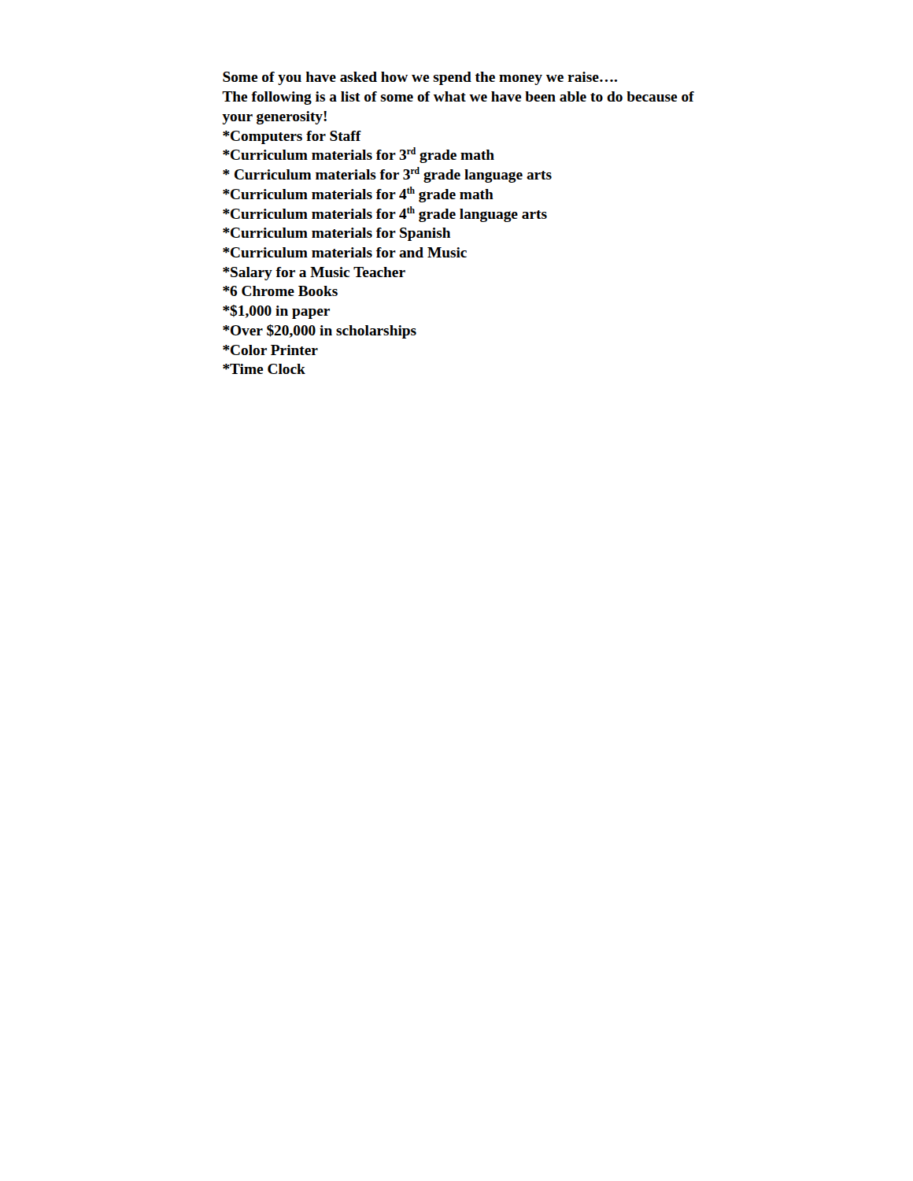Some of you have asked how we spend the money we raise….
The following is a list of some of what we have been able to do because of your generosity!
*Computers for Staff
*Curriculum materials for 3rd grade math
* Curriculum materials for 3rd grade language arts
*Curriculum materials for 4th grade math
*Curriculum materials for 4th grade language arts
*Curriculum materials for Spanish
*Curriculum materials for and Music
*Salary for a Music Teacher
*6 Chrome Books
*$1,000 in paper
*Over $20,000 in scholarships
*Color Printer
*Time Clock